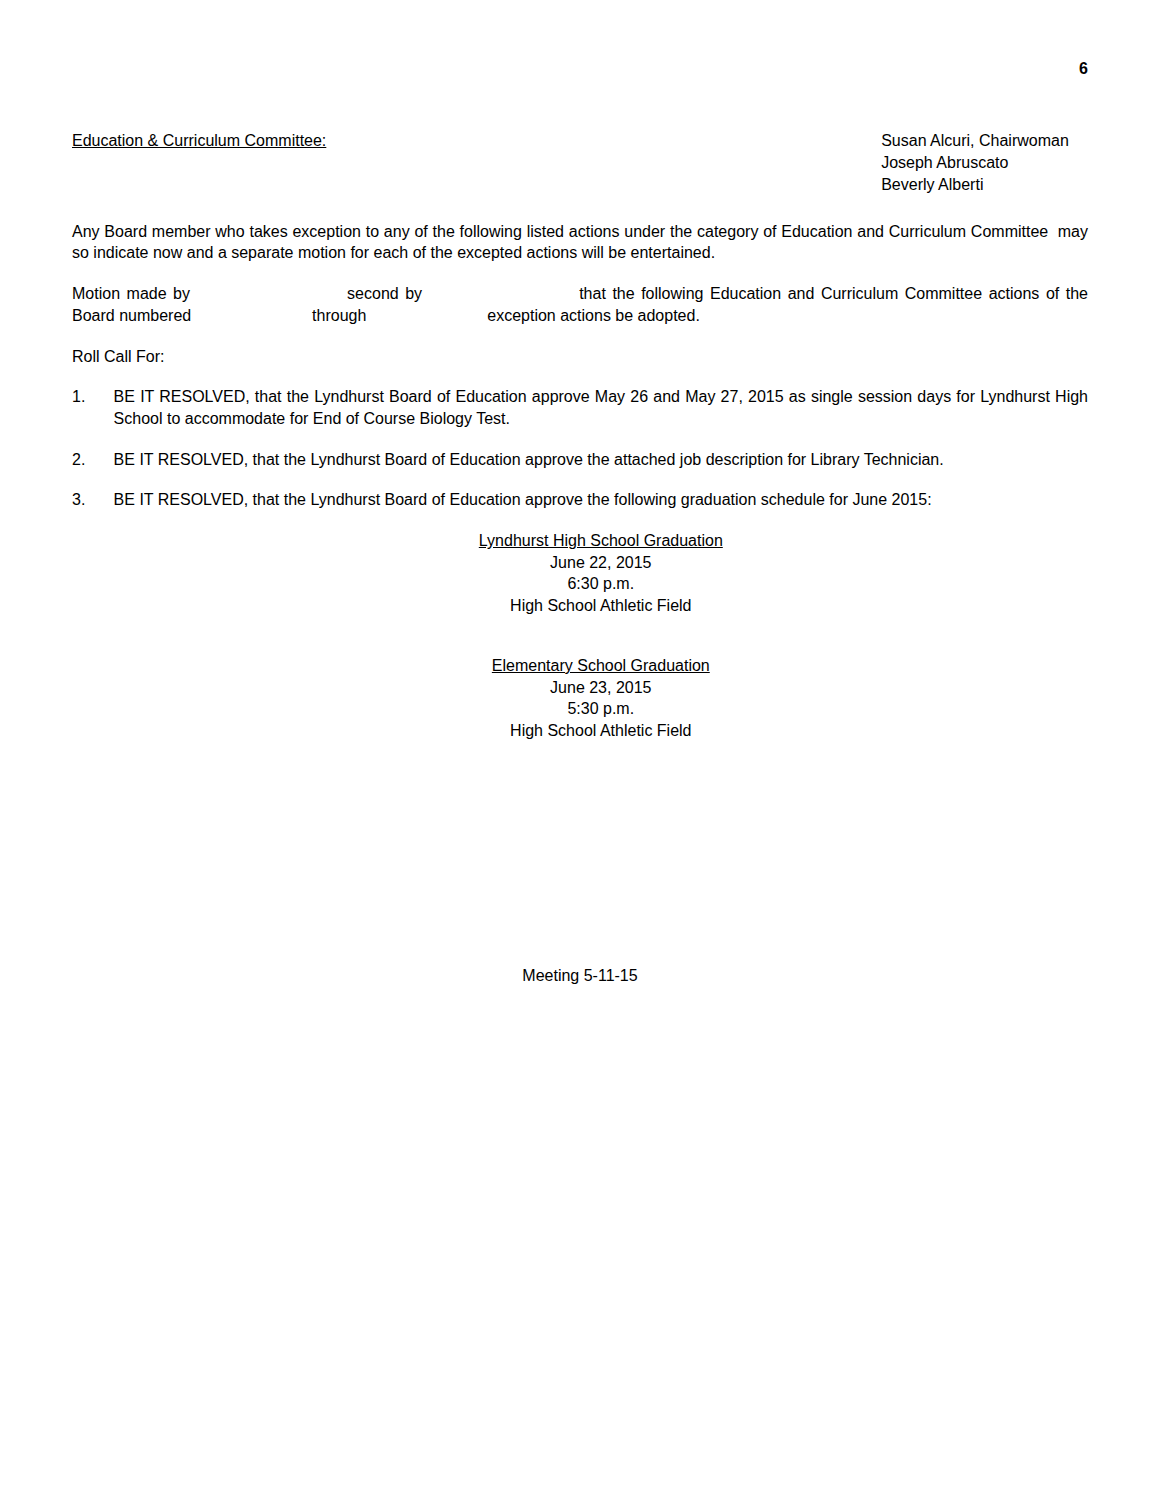6
Education & Curriculum Committee:
Susan Alcuri, Chairwoman
Joseph Abruscato
Beverly Alberti
Any Board member who takes exception to any of the following listed actions under the category of Education and Curriculum Committee may so indicate now and a separate motion for each of the excepted actions will be entertained.
Motion made by second by that the following Education and Curriculum Committee actions of the Board numbered through exception actions be adopted.
Roll Call For:
BE IT RESOLVED, that the Lyndhurst Board of Education approve May 26 and May 27, 2015 as single session days for Lyndhurst High School to accommodate for End of Course Biology Test.
BE IT RESOLVED, that the Lyndhurst Board of Education approve the attached job description for Library Technician.
BE IT RESOLVED, that the Lyndhurst Board of Education approve the following graduation schedule for June 2015:
Lyndhurst High School Graduation
June 22, 2015
6:30 p.m.
High School Athletic Field
Elementary School Graduation
June 23, 2015
5:30 p.m.
High School Athletic Field
Meeting 5-11-15